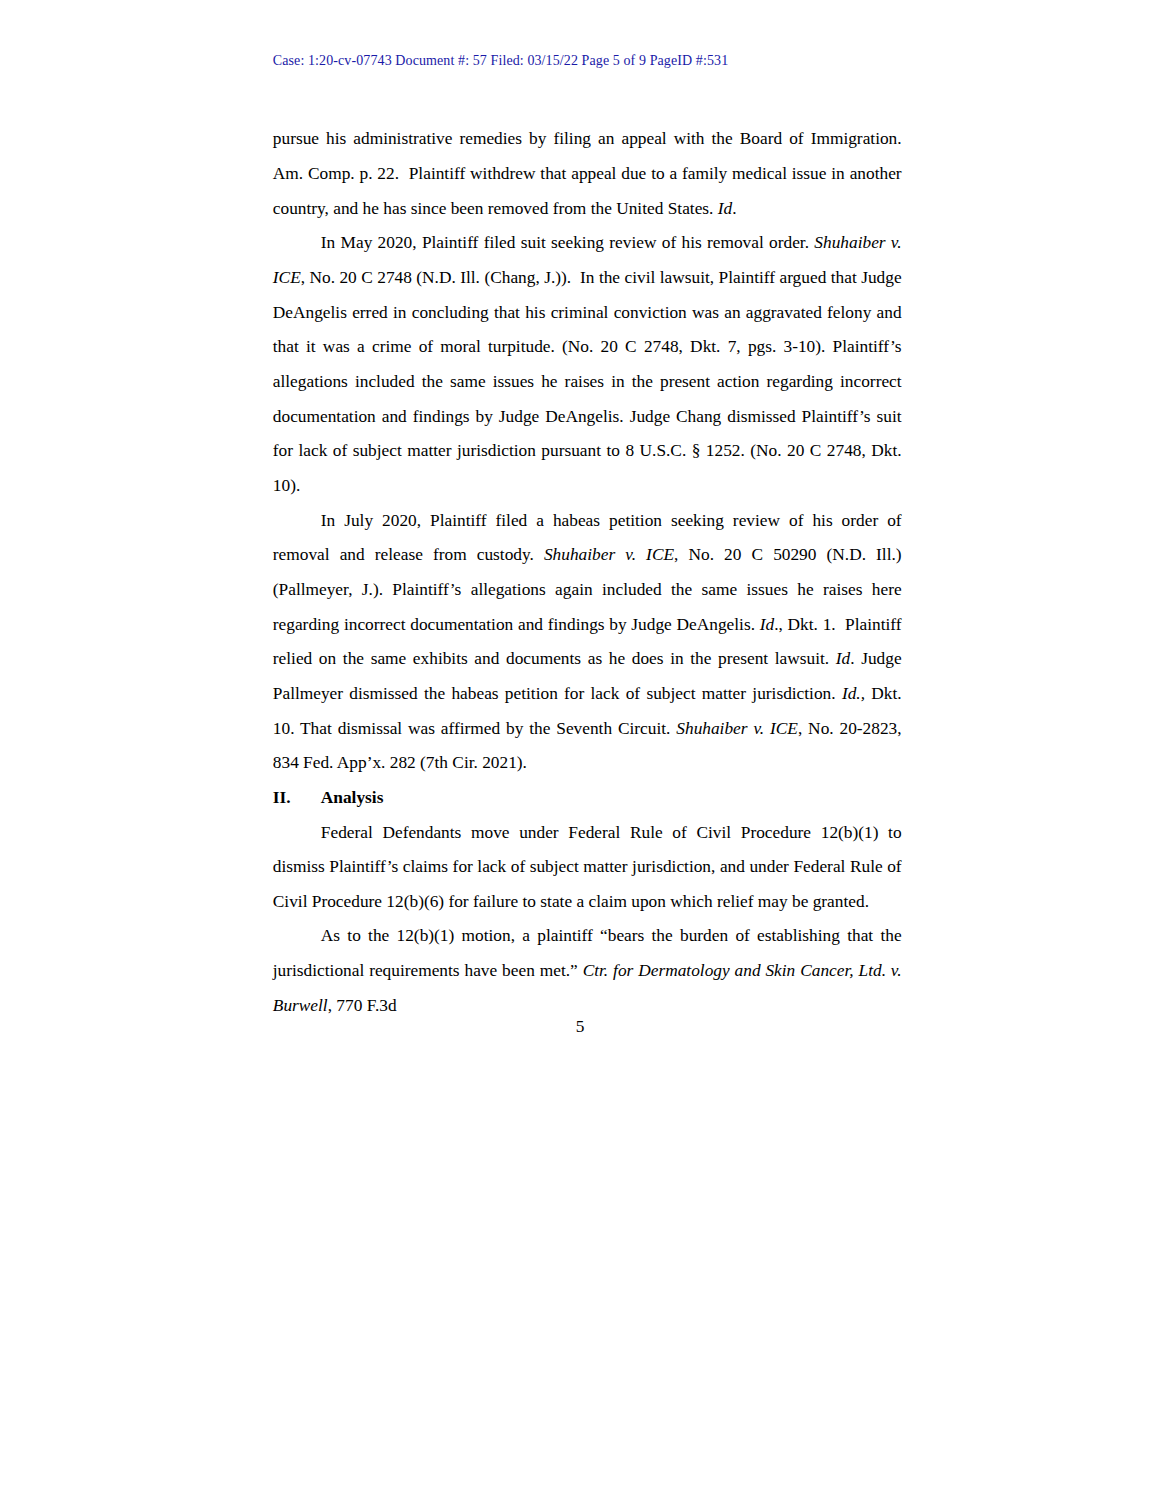Case: 1:20-cv-07743 Document #: 57 Filed: 03/15/22 Page 5 of 9 PageID #:531
pursue his administrative remedies by filing an appeal with the Board of Immigration. Am. Comp. p. 22. Plaintiff withdrew that appeal due to a family medical issue in another country, and he has since been removed from the United States. Id.
In May 2020, Plaintiff filed suit seeking review of his removal order. Shuhaiber v. ICE, No. 20 C 2748 (N.D. Ill. (Chang, J.)). In the civil lawsuit, Plaintiff argued that Judge DeAngelis erred in concluding that his criminal conviction was an aggravated felony and that it was a crime of moral turpitude. (No. 20 C 2748, Dkt. 7, pgs. 3-10). Plaintiff’s allegations included the same issues he raises in the present action regarding incorrect documentation and findings by Judge DeAngelis. Judge Chang dismissed Plaintiff’s suit for lack of subject matter jurisdiction pursuant to 8 U.S.C. § 1252. (No. 20 C 2748, Dkt. 10).
In July 2020, Plaintiff filed a habeas petition seeking review of his order of removal and release from custody. Shuhaiber v. ICE, No. 20 C 50290 (N.D. Ill.) (Pallmeyer, J.). Plaintiff’s allegations again included the same issues he raises here regarding incorrect documentation and findings by Judge DeAngelis. Id., Dkt. 1. Plaintiff relied on the same exhibits and documents as he does in the present lawsuit. Id. Judge Pallmeyer dismissed the habeas petition for lack of subject matter jurisdiction. Id., Dkt. 10. That dismissal was affirmed by the Seventh Circuit. Shuhaiber v. ICE, No. 20-2823, 834 Fed. App’x. 282 (7th Cir. 2021).
II. Analysis
Federal Defendants move under Federal Rule of Civil Procedure 12(b)(1) to dismiss Plaintiff’s claims for lack of subject matter jurisdiction, and under Federal Rule of Civil Procedure 12(b)(6) for failure to state a claim upon which relief may be granted.
As to the 12(b)(1) motion, a plaintiff “bears the burden of establishing that the jurisdictional requirements have been met.” Ctr. for Dermatology and Skin Cancer, Ltd. v. Burwell, 770 F.3d
5